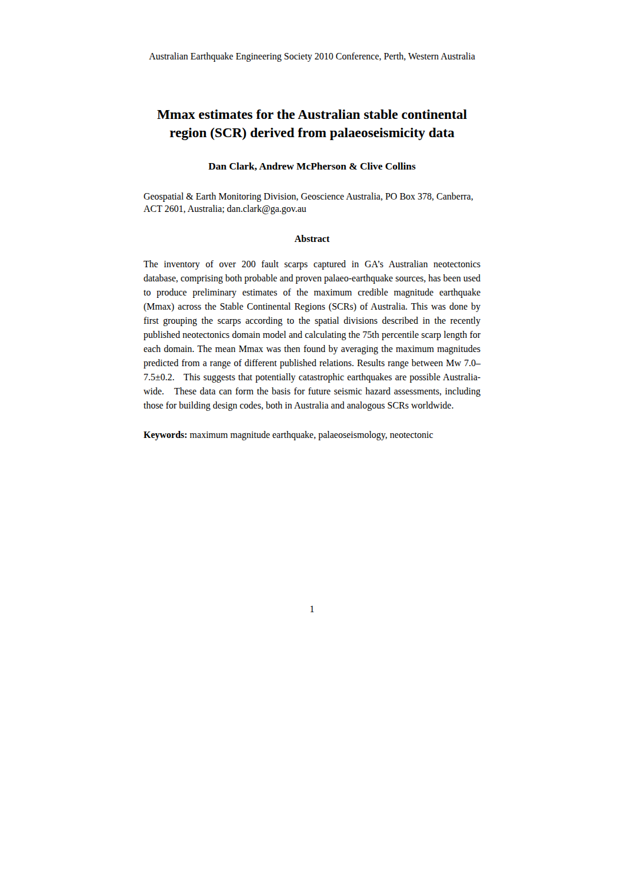Australian Earthquake Engineering Society 2010 Conference, Perth, Western Australia
Mmax estimates for the Australian stable continental region (SCR) derived from palaeoseismicity data
Dan Clark, Andrew McPherson & Clive Collins
Geospatial & Earth Monitoring Division, Geoscience Australia, PO Box 378, Canberra, ACT 2601, Australia; dan.clark@ga.gov.au
Abstract
The inventory of over 200 fault scarps captured in GA’s Australian neotectonics database, comprising both probable and proven palaeo-earthquake sources, has been used to produce preliminary estimates of the maximum credible magnitude earthquake (Mmax) across the Stable Continental Regions (SCRs) of Australia. This was done by first grouping the scarps according to the spatial divisions described in the recently published neotectonics domain model and calculating the 75th percentile scarp length for each domain. The mean Mmax was then found by averaging the maximum magnitudes predicted from a range of different published relations. Results range between Mw 7.0–7.5±0.2. This suggests that potentially catastrophic earthquakes are possible Australia-wide. These data can form the basis for future seismic hazard assessments, including those for building design codes, both in Australia and analogous SCRs worldwide.
Keywords: maximum magnitude earthquake, palaeoseismology, neotectonic
1